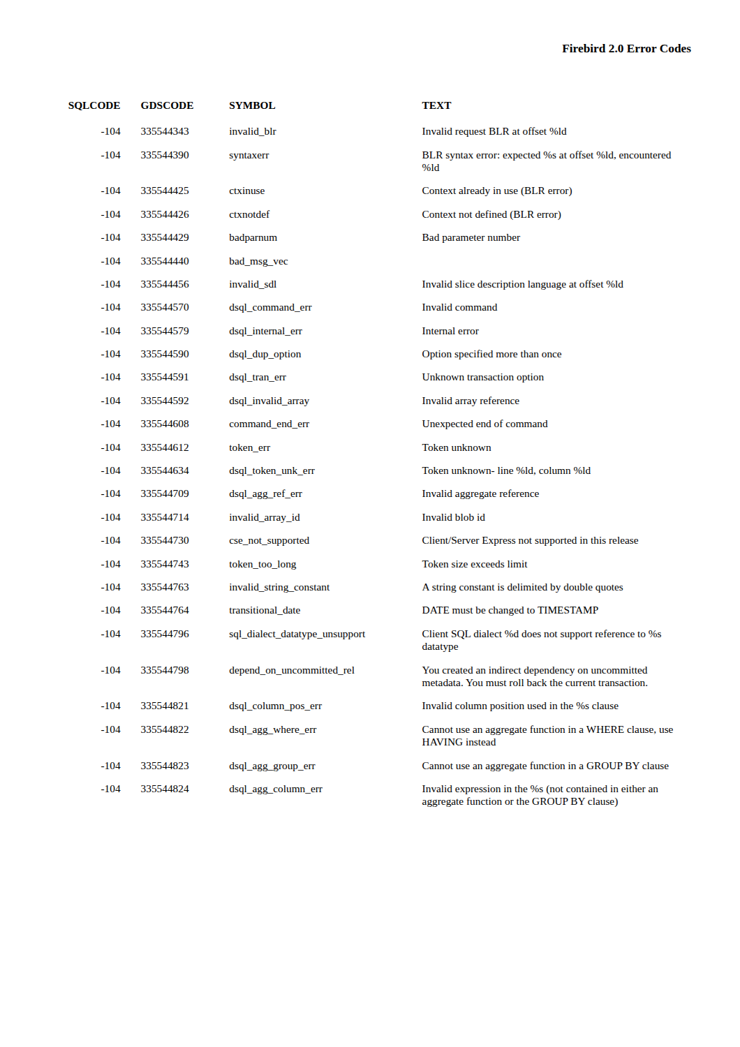Firebird 2.0 Error Codes
| SQLCODE | GDSCODE | SYMBOL | TEXT |
| --- | --- | --- | --- |
| -104 | 335544343 | invalid_blr | Invalid request BLR at offset %ld |
| -104 | 335544390 | syntaxerr | BLR syntax error: expected %s at offset %ld, encountered %ld |
| -104 | 335544425 | ctxinuse | Context already in use (BLR error) |
| -104 | 335544426 | ctxnotdef | Context not defined (BLR error) |
| -104 | 335544429 | badparnum | Bad parameter number |
| -104 | 335544440 | bad_msg_vec | |
| -104 | 335544456 | invalid_sdl | Invalid slice description language at offset %ld |
| -104 | 335544570 | dsql_command_err | Invalid command |
| -104 | 335544579 | dsql_internal_err | Internal error |
| -104 | 335544590 | dsql_dup_option | Option specified more than once |
| -104 | 335544591 | dsql_tran_err | Unknown transaction option |
| -104 | 335544592 | dsql_invalid_array | Invalid array reference |
| -104 | 335544608 | command_end_err | Unexpected end of command |
| -104 | 335544612 | token_err | Token unknown |
| -104 | 335544634 | dsql_token_unk_err | Token unknown- line %ld, column %ld |
| -104 | 335544709 | dsql_agg_ref_err | Invalid aggregate reference |
| -104 | 335544714 | invalid_array_id | Invalid blob id |
| -104 | 335544730 | cse_not_supported | Client/Server Express not supported in this release |
| -104 | 335544743 | token_too_long | Token size exceeds limit |
| -104 | 335544763 | invalid_string_constant | A string constant is delimited by double quotes |
| -104 | 335544764 | transitional_date | DATE must be changed to TIMESTAMP |
| -104 | 335544796 | sql_dialect_datatype_unsupport | Client SQL dialect %d does not support reference to %s datatype |
| -104 | 335544798 | depend_on_uncommitted_rel | You created an indirect dependency on uncommitted metadata. You must roll back the current transaction. |
| -104 | 335544821 | dsql_column_pos_err | Invalid column position used in the %s clause |
| -104 | 335544822 | dsql_agg_where_err | Cannot use an aggregate function in a WHERE clause, use HAVING instead |
| -104 | 335544823 | dsql_agg_group_err | Cannot use an aggregate function in a GROUP BY clause |
| -104 | 335544824 | dsql_agg_column_err | Invalid expression in the %s (not contained in either an aggregate function or the GROUP BY clause) |